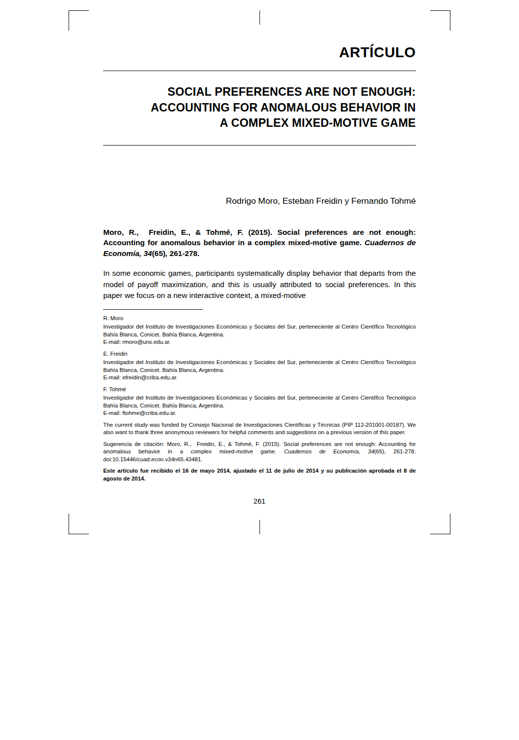ARTÍCULO
SOCIAL PREFERENCES ARE NOT ENOUGH:
ACCOUNTING FOR ANOMALOUS BEHAVIOR IN
A COMPLEX MIXED-MOTIVE GAME
Rodrigo Moro, Esteban Freidin y Fernando Tohmé
Moro, R., Freidin, E., & Tohmé, F. (2015). Social preferences are not enough: Accounting for anomalous behavior in a complex mixed-motive game. Cuadernos de Economía, 34(65), 261-278.
In some economic games, participants systematically display behavior that departs from the model of payoff maximization, and this is usually attributed to social preferences. In this paper we focus on a new interactive context, a mixed-motive
R. Moro
Investigador del Instituto de Investigaciones Económicas y Sociales del Sur, perteneciente al Centro Científico Tecnológico Bahía Blanca, Conicet. Bahía Blanca, Argentina.
E-mail: rmoro@uns.edu.ar.
E. Freidin
Investigador del Instituto de Investigaciones Económicas y Sociales del Sur, perteneciente al Centro Científico Tecnológico Bahía Blanca, Conicet. Bahía Blanca, Argentina.
E-mail: efreidin@criba.edu.ar.
F. Tohmé
Investigador del Instituto de Investigaciones Económicas y Sociales del Sur, perteneciente al Centro Científico Tecnológico Bahía Blanca, Conicet. Bahía Blanca, Argentina.
E-mail: ftohme@criba.edu.ar.
The current study was funded by Consejo Nacional de Investigaciones Científicas y Técnicas (PIP 112-201001-00187). We also want to thank three anonymous reviewers for helpful comments and suggestions on a previous version of this paper.
Sugerencia de citación: Moro, R., Freidin, E., & Tohmé, F. (2015). Social preferences are not enough: Accounting for anomalous behavior in a complex mixed-motive game. Cuadernos de Economía, 34(65), 261-278. doi:10.15446/cuad.econ.v34n65.43481.
Este artículo fue recibido el 16 de mayo 2014, ajustado el 11 de julio de 2014 y su publicación aprobada el 8 de agosto de 2014.
261